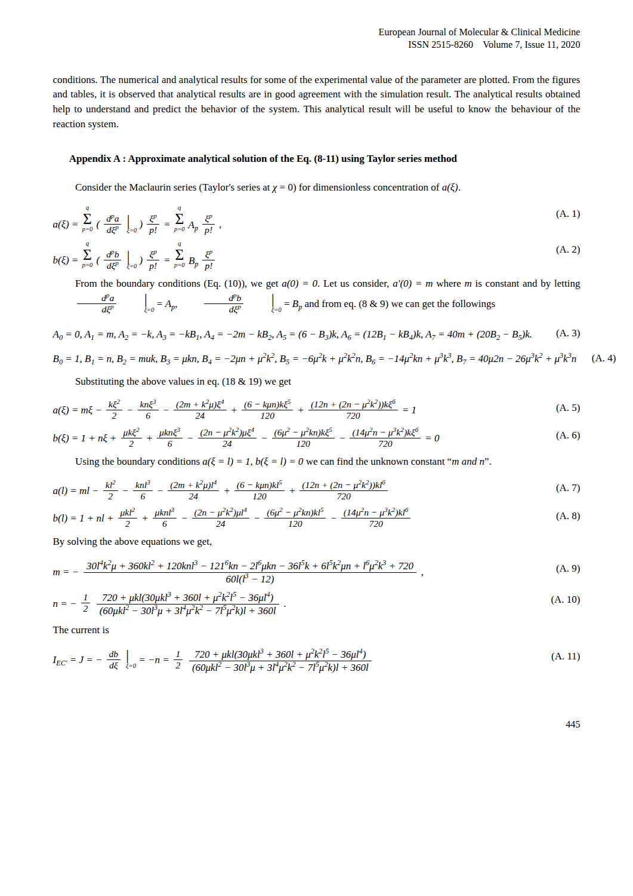European Journal of Molecular & Clinical Medicine ISSN 2515-8260 Volume 7, Issue 11, 2020
conditions. The numerical and analytical results for some of the experimental value of the parameter are plotted. From the figures and tables, it is observed that analytical results are in good agreement with the simulation result. The analytical results obtained help to understand and predict the behavior of the system. This analytical result will be useful to know the behaviour of the reaction system.
Appendix A : Approximate analytical solution of the Eq. (8-11) using Taylor series method
Consider the Maclaurin series (Taylor's series at χ = 0) for dimensionless concentration of a(ξ).
a(ξ) = qΣp=0 ( dpa dξp |ξ=0 ) ξp p! = qΣp=0 Ap ξp p! ,
(A. 1)
b(ξ) = qΣp=0 ( dpb dξp |ξ=0 ) ξp p! = qΣp=0 Bp ξp p!
(A. 2)
From the boundary conditions (Eq. (10)), we get a(0) = 0. Let us consider, a′(0) = m where m is constant and by letting dpa dξp |ξ=0 = Ap, dpb dξp |ξ=0 = Bp and from eq. (8 & 9) we can get the followings
A0 = 0, A1 = m, A2 = −k, A3 = −kB1, A4 = −2m − kB2, A5 = (6 − B3)k, A6 = (12B1 − kB4)k, A7 = 40m + (20B2 − B5)k.
(A. 3)
B0 = 1, B1 = n, B2 = muk, B3 = μkn, B4 = −2μn + μ2k2, B5 = −6μ2k + μ2k2n, B6 = −14μ2kn + μ3k3, B7 = 40μ2n − 26μ3k2 + μ3k3n
(A. 4)
Substituting the above values in eq. (18 & 19) we get
a(ξ) = mξ − kξ22 − knξ36 − (2m + k2μ)ξ424 + (6 − kμn)kξ5120 + (12n + (2n − μ2k2))kξ6720 = 1
(A. 5)
b(ξ) = 1 + nξ + μkξ22 + μknξ36 − (2n − μ2k2)μξ424 − (6μ2 − μ2kn)kξ5120 − (14μ2n − μ3k2)kξ6720 = 0
(A. 6)
Using the boundary conditions a(ξ = l) = 1, b(ξ = l) = 0 we can find the unknown constant “m and n”.
a(l) = ml − kl22 − knl36 − (2m + k2μ)l424 + (6 − kμn)kl5120 + (12n + (2n − μ2k2))kl6720
(A. 7)
b(l) = 1 + nl + μkl22 + μknl36 − (2n − μ2k2)μl424 − (6μ2 − μ2kn)kl5120 − (14μ2n − μ3k2)kl6720
(A. 8)
By solving the above equations we get,
m = − 30l4k2μ + 360kl2 + 120knl3 − 1216kn − 2l6μkn − 36l5k + 6l5k2μn + l6μ2k3 + 720 60l(l3 − 12) ,
(A. 9)
n = − 12 720 + μkl(30μkl3 + 360l + μ2k2l5 − 36μl4) (60μkl2 − 30l3μ + 3l4μ2k2 − 7l5μ2k)l + 360l .
(A. 10)
The current is
IEC′ = J = − db dξ |ξ=0 = −n = 12 720 + μkl(30μkl3 + 360l + μ2k2l5 − 36μl4) (60μkl2 − 30l3μ + 3l4μ2k2 − 7l5μ2k)l + 360l
(A. 11)
445